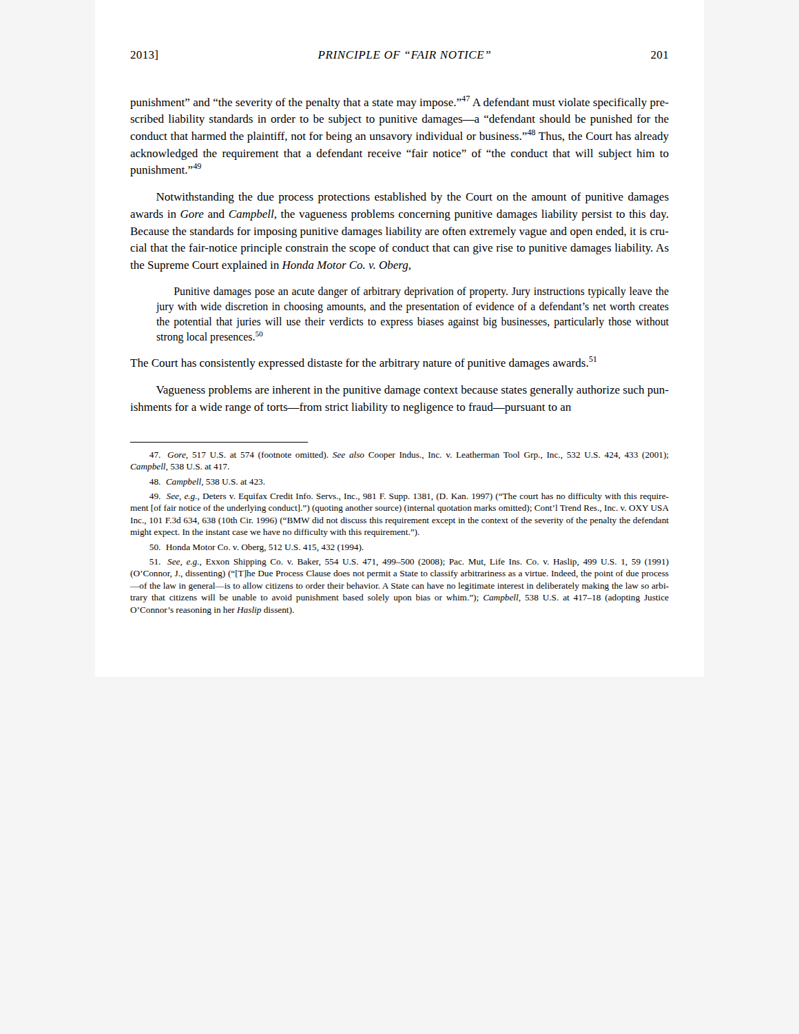2013] PRINCIPLE OF “FAIR NOTICE” 201
punishment” and “the severity of the penalty that a state may impose.”47 A defendant must violate specifically prescribed liability standards in order to be subject to punitive damages—a “defendant should be punished for the conduct that harmed the plaintiff, not for being an unsavory individual or business.”48 Thus, the Court has already acknowledged the requirement that a defendant receive “fair notice” of “the conduct that will subject him to punishment.”49
Notwithstanding the due process protections established by the Court on the amount of punitive damages awards in Gore and Campbell, the vagueness problems concerning punitive damages liability persist to this day. Because the standards for imposing punitive damages liability are often extremely vague and open ended, it is crucial that the fair-notice principle constrain the scope of conduct that can give rise to punitive damages liability. As the Supreme Court explained in Honda Motor Co. v. Oberg,
Punitive damages pose an acute danger of arbitrary deprivation of property. Jury instructions typically leave the jury with wide discretion in choosing amounts, and the presentation of evidence of a defendant’s net worth creates the potential that juries will use their verdicts to express biases against big businesses, particularly those without strong local presences.50
The Court has consistently expressed distaste for the arbitrary nature of punitive damages awards.51
Vagueness problems are inherent in the punitive damage context because states generally authorize such punishments for a wide range of torts—from strict liability to negligence to fraud—pursuant to an
47. Gore, 517 U.S. at 574 (footnote omitted). See also Cooper Indus., Inc. v. Leatherman Tool Grp., Inc., 532 U.S. 424, 433 (2001); Campbell, 538 U.S. at 417.
48. Campbell, 538 U.S. at 423.
49. See, e.g., Deters v. Equifax Credit Info. Servs., Inc., 981 F. Supp. 1381, (D. Kan. 1997) (“The court has no difficulty with this requirement [of fair notice of the underlying conduct].”) (quoting another source) (internal quotation marks omitted); Cont’l Trend Res., Inc. v. OXY USA Inc., 101 F.3d 634, 638 (10th Cir. 1996) (“BMW did not discuss this requirement except in the context of the severity of the penalty the defendant might expect. In the instant case we have no difficulty with this requirement.”).
50. Honda Motor Co. v. Oberg, 512 U.S. 415, 432 (1994).
51. See, e.g., Exxon Shipping Co. v. Baker, 554 U.S. 471, 499–500 (2008); Pac. Mut, Life Ins. Co. v. Haslip, 499 U.S. 1, 59 (1991) (O’Connor, J., dissenting) (“[T]he Due Process Clause does not permit a State to classify arbitrariness as a virtue. Indeed, the point of due process—of the law in general—is to allow citizens to order their behavior. A State can have no legitimate interest in deliberately making the law so arbitrary that citizens will be unable to avoid punishment based solely upon bias or whim.”); Campbell, 538 U.S. at 417–18 (adopting Justice O’Connor’s reasoning in her Haslip dissent).